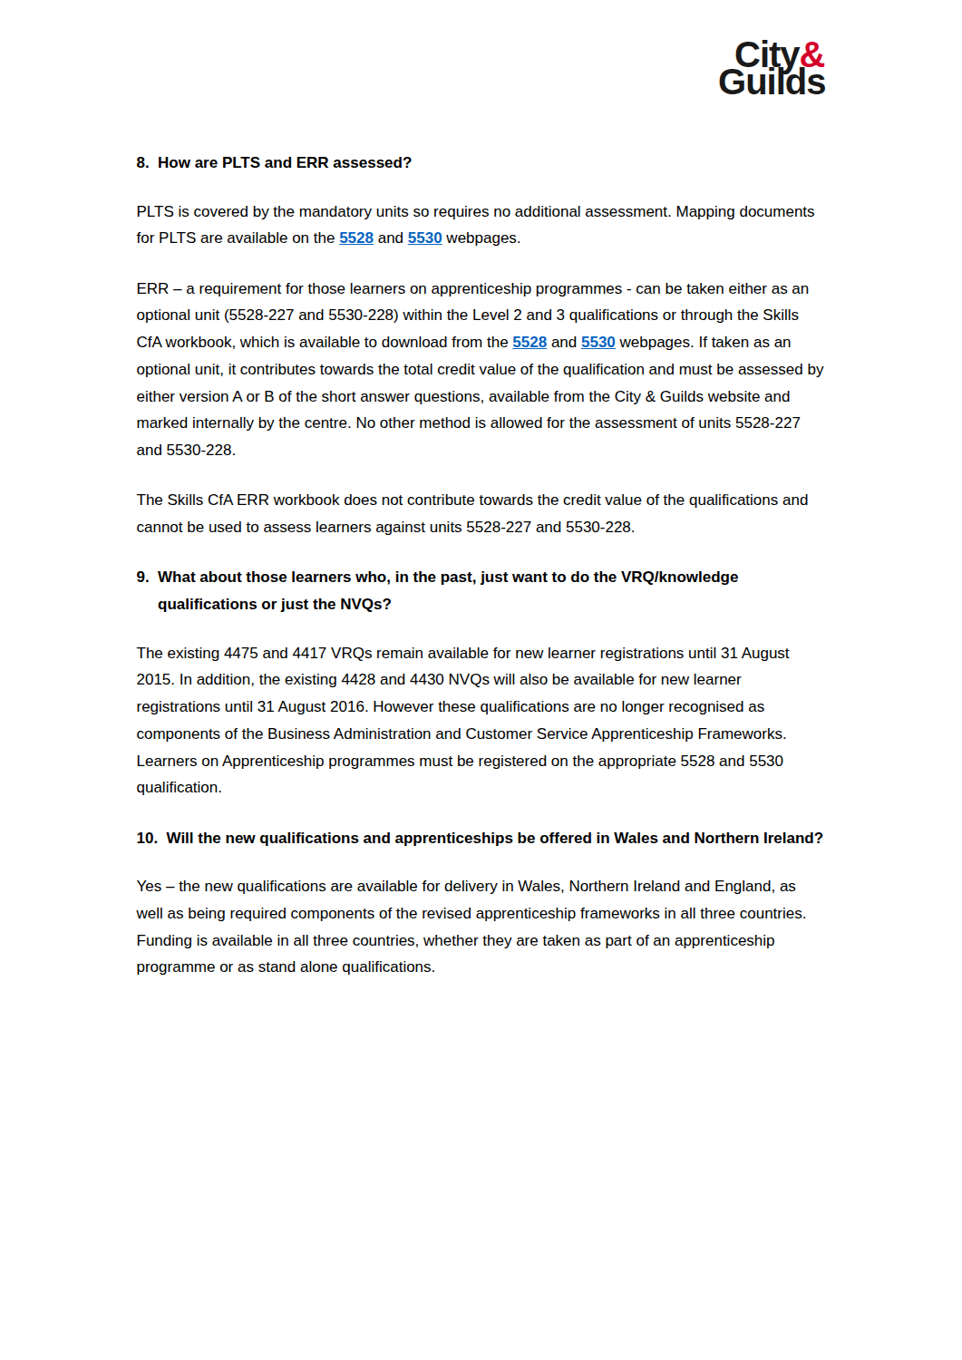City& Guilds
8. How are PLTS and ERR assessed?
PLTS is covered by the mandatory units so requires no additional assessment. Mapping documents for PLTS are available on the 5528 and 5530 webpages.
ERR – a requirement for those learners on apprenticeship programmes - can be taken either as an optional unit (5528-227 and 5530-228) within the Level 2 and 3 qualifications or through the Skills CfA workbook, which is available to download from the 5528 and 5530 webpages. If taken as an optional unit, it contributes towards the total credit value of the qualification and must be assessed by either version A or B of the short answer questions, available from the City & Guilds website and marked internally by the centre. No other method is allowed for the assessment of units 5528-227 and 5530-228.
The Skills CfA ERR workbook does not contribute towards the credit value of the qualifications and cannot be used to assess learners against units 5528-227 and 5530-228.
9. What about those learners who, in the past, just want to do the VRQ/knowledge qualifications or just the NVQs?
The existing 4475 and 4417 VRQs remain available for new learner registrations until 31 August 2015. In addition, the existing 4428 and 4430 NVQs will also be available for new learner registrations until 31 August 2016. However these qualifications are no longer recognised as components of the Business Administration and Customer Service Apprenticeship Frameworks. Learners on Apprenticeship programmes must be registered on the appropriate 5528 and 5530 qualification.
10. Will the new qualifications and apprenticeships be offered in Wales and Northern Ireland?
Yes – the new qualifications are available for delivery in Wales, Northern Ireland and England, as well as being required components of the revised apprenticeship frameworks in all three countries. Funding is available in all three countries, whether they are taken as part of an apprenticeship programme or as stand alone qualifications.